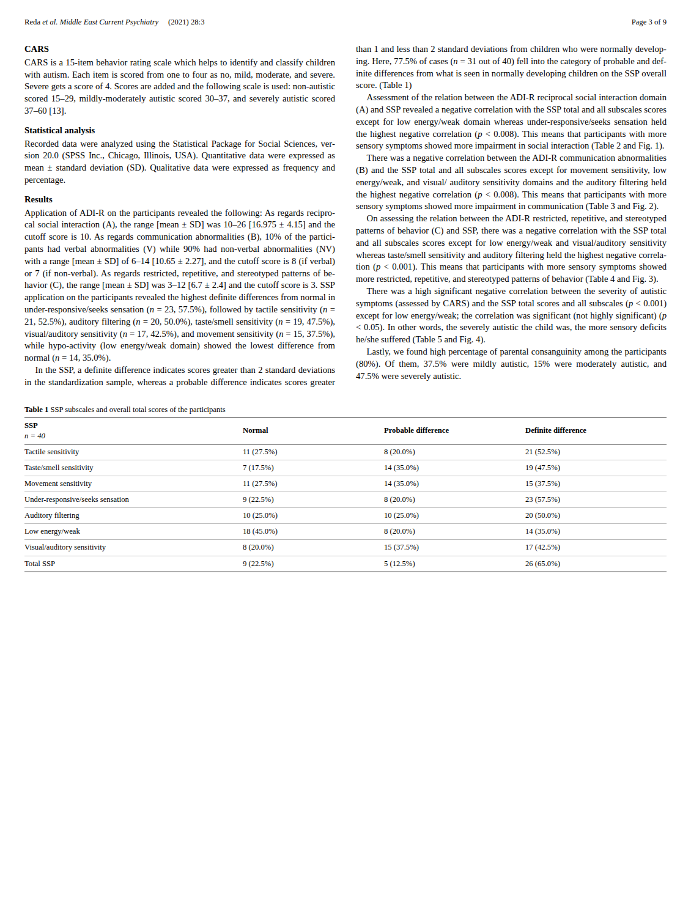Reda et al. Middle East Current Psychiatry (2021) 28:3
Page 3 of 9
CARS
CARS is a 15-item behavior rating scale which helps to identify and classify children with autism. Each item is scored from one to four as no, mild, moderate, and severe. Severe gets a score of 4. Scores are added and the following scale is used: non-autistic scored 15–29, mildly-moderately autistic scored 30–37, and severely autistic scored 37–60 [13].
Statistical analysis
Recorded data were analyzed using the Statistical Package for Social Sciences, version 20.0 (SPSS Inc., Chicago, Illinois, USA). Quantitative data were expressed as mean ± standard deviation (SD). Qualitative data were expressed as frequency and percentage.
Results
Application of ADI-R on the participants revealed the following: As regards reciprocal social interaction (A), the range [mean ± SD] was 10–26 [16.975 ± 4.15] and the cutoff score is 10. As regards communication abnormalities (B), 10% of the participants had verbal abnormalities (V) while 90% had non-verbal abnormalities (NV) with a range [mean ± SD] of 6–14 [10.65 ± 2.27], and the cutoff score is 8 (if verbal) or 7 (if non-verbal). As regards restricted, repetitive, and stereotyped patterns of behavior (C), the range [mean ± SD] was 3–12 [6.7 ± 2.4] and the cutoff score is 3. SSP application on the participants revealed the highest definite differences from normal in under-responsive/seeks sensation (n = 23, 57.5%), followed by tactile sensitivity (n = 21, 52.5%), auditory filtering (n = 20, 50.0%), taste/smell sensitivity (n = 19, 47.5%), visual/auditory sensitivity (n = 17, 42.5%), and movement sensitivity (n = 15, 37.5%), while hypo-activity (low energy/weak domain) showed the lowest difference from normal (n = 14, 35.0%).
In the SSP, a definite difference indicates scores greater than 2 standard deviations in the standardization sample, whereas a probable difference indicates scores greater than 1 and less than 2 standard deviations from children who were normally developing. Here, 77.5% of cases (n = 31 out of 40) fell into the category of probable and definite differences from what is seen in normally developing children on the SSP overall score. (Table 1)
Assessment of the relation between the ADI-R reciprocal social interaction domain (A) and SSP revealed a negative correlation with the SSP total and all subscales scores except for low energy/weak domain whereas under-responsive/seeks sensation held the highest negative correlation (p < 0.008). This means that participants with more sensory symptoms showed more impairment in social interaction (Table 2 and Fig. 1).
There was a negative correlation between the ADI-R communication abnormalities (B) and the SSP total and all subscales scores except for movement sensitivity, low energy/weak, and visual/ auditory sensitivity domains and the auditory filtering held the highest negative correlation (p < 0.008). This means that participants with more sensory symptoms showed more impairment in communication (Table 3 and Fig. 2).
On assessing the relation between the ADI-R restricted, repetitive, and stereotyped patterns of behavior (C) and SSP, there was a negative correlation with the SSP total and all subscales scores except for low energy/weak and visual/auditory sensitivity whereas taste/smell sensitivity and auditory filtering held the highest negative correlation (p < 0.001). This means that participants with more sensory symptoms showed more restricted, repetitive, and stereotyped patterns of behavior (Table 4 and Fig. 3).
There was a high significant negative correlation between the severity of autistic symptoms (assessed by CARS) and the SSP total scores and all subscales (p < 0.001) except for low energy/weak; the correlation was significant (not highly significant) (p < 0.05). In other words, the severely autistic the child was, the more sensory deficits he/she suffered (Table 5 and Fig. 4).
Lastly, we found high percentage of parental consanguinity among the participants (80%). Of them, 37.5% were mildly autistic, 15% were moderately autistic, and 47.5% were severely autistic.
Table 1 SSP subscales and overall total scores of the participants
| SSP n = 40 | Normal | Probable difference | Definite difference |
| --- | --- | --- | --- |
| Tactile sensitivity | 11 (27.5%) | 8 (20.0%) | 21 (52.5%) |
| Taste/smell sensitivity | 7 (17.5%) | 14 (35.0%) | 19 (47.5%) |
| Movement sensitivity | 11 (27.5%) | 14 (35.0%) | 15 (37.5%) |
| Under-responsive/seeks sensation | 9 (22.5%) | 8 (20.0%) | 23 (57.5%) |
| Auditory filtering | 10 (25.0%) | 10 (25.0%) | 20 (50.0%) |
| Low energy/weak | 18 (45.0%) | 8 (20.0%) | 14 (35.0%) |
| Visual/auditory sensitivity | 8 (20.0%) | 15 (37.5%) | 17 (42.5%) |
| Total SSP | 9 (22.5%) | 5 (12.5%) | 26 (65.0%) |